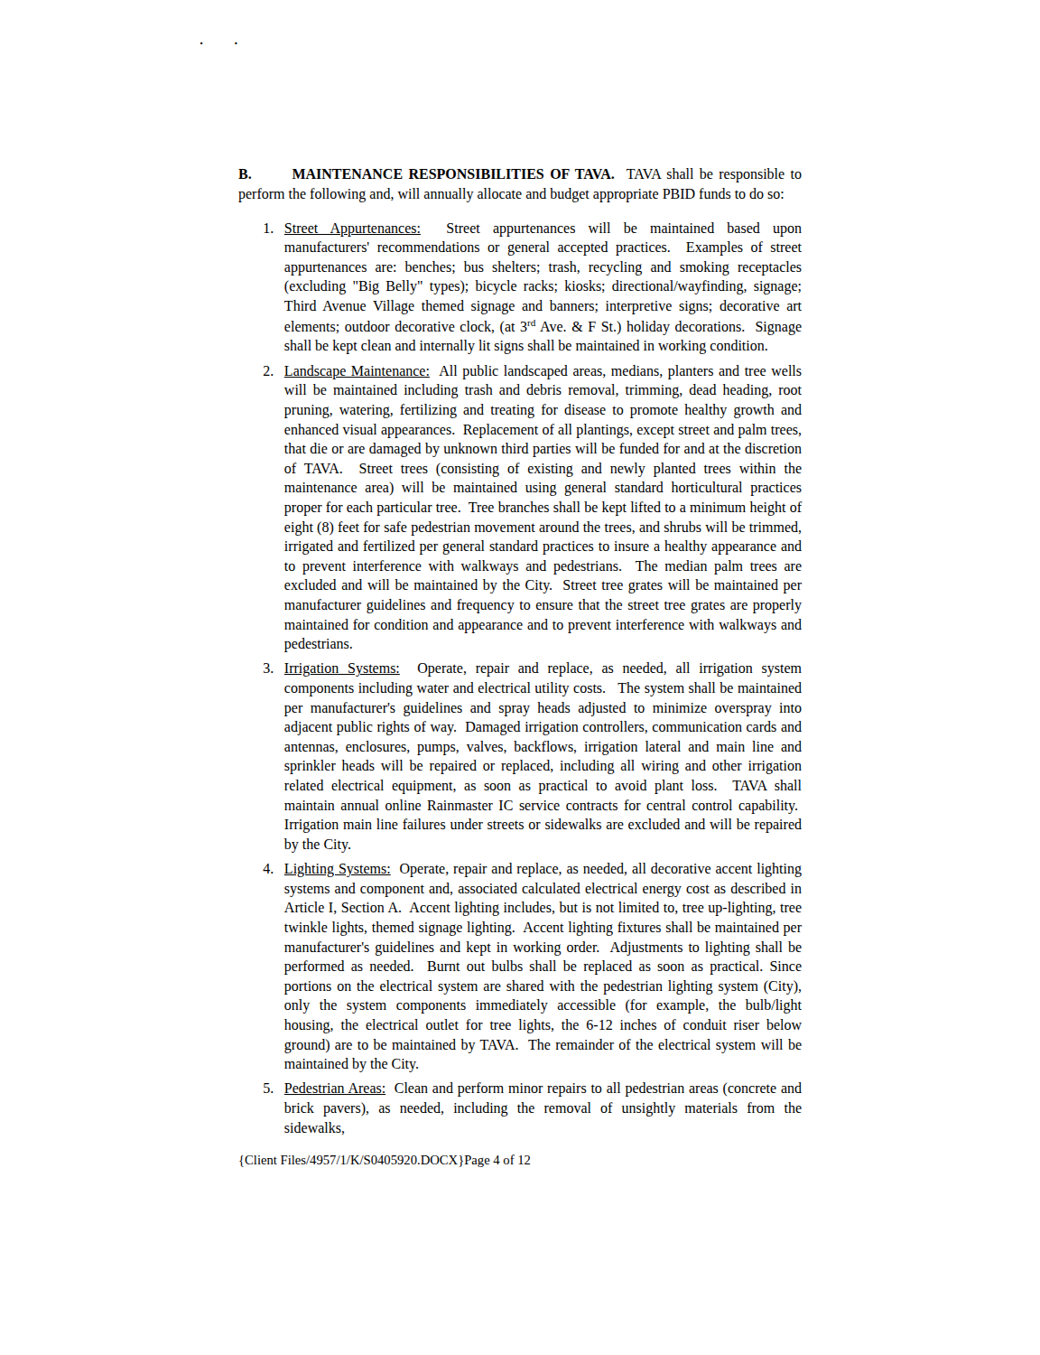..
B. MAINTENANCE RESPONSIBILITIES OF TAVA. TAVA shall be responsible to perform the following and, will annually allocate and budget appropriate PBID funds to do so:
Street Appurtenances: Street appurtenances will be maintained based upon manufacturers' recommendations or general accepted practices. Examples of street appurtenances are: benches; bus shelters; trash, recycling and smoking receptacles (excluding "Big Belly" types); bicycle racks; kiosks; directional/wayfinding, signage; Third Avenue Village themed signage and banners; interpretive signs; decorative art elements; outdoor decorative clock, (at 3rd Ave. & F St.) holiday decorations. Signage shall be kept clean and internally lit signs shall be maintained in working condition.
Landscape Maintenance: All public landscaped areas, medians, planters and tree wells will be maintained including trash and debris removal, trimming, dead heading, root pruning, watering, fertilizing and treating for disease to promote healthy growth and enhanced visual appearances. Replacement of all plantings, except street and palm trees, that die or are damaged by unknown third parties will be funded for and at the discretion of TAVA. Street trees (consisting of existing and newly planted trees within the maintenance area) will be maintained using general standard horticultural practices proper for each particular tree. Tree branches shall be kept lifted to a minimum height of eight (8) feet for safe pedestrian movement around the trees, and shrubs will be trimmed, irrigated and fertilized per general standard practices to insure a healthy appearance and to prevent interference with walkways and pedestrians. The median palm trees are excluded and will be maintained by the City. Street tree grates will be maintained per manufacturer guidelines and frequency to ensure that the street tree grates are properly maintained for condition and appearance and to prevent interference with walkways and pedestrians.
Irrigation Systems: Operate, repair and replace, as needed, all irrigation system components including water and electrical utility costs. The system shall be maintained per manufacturer's guidelines and spray heads adjusted to minimize overspray into adjacent public rights of way. Damaged irrigation controllers, communication cards and antennas, enclosures, pumps, valves, backflows, irrigation lateral and main line and sprinkler heads will be repaired or replaced, including all wiring and other irrigation related electrical equipment, as soon as practical to avoid plant loss. TAVA shall maintain annual online Rainmaster IC service contracts for central control capability. Irrigation main line failures under streets or sidewalks are excluded and will be repaired by the City.
Lighting Systems: Operate, repair and replace, as needed, all decorative accent lighting systems and component and, associated calculated electrical energy cost as described in Article I, Section A. Accent lighting includes, but is not limited to, tree up-lighting, tree twinkle lights, themed signage lighting. Accent lighting fixtures shall be maintained per manufacturer's guidelines and kept in working order. Adjustments to lighting shall be performed as needed. Burnt out bulbs shall be replaced as soon as practical. Since portions on the electrical system are shared with the pedestrian lighting system (City), only the system components immediately accessible (for example, the bulb/light housing, the electrical outlet for tree lights, the 6-12 inches of conduit riser below ground) are to be maintained by TAVA. The remainder of the electrical system will be maintained by the City.
Pedestrian Areas: Clean and perform minor repairs to all pedestrian areas (concrete and brick pavers), as needed, including the removal of unsightly materials from the sidewalks,
{Client Files/4957/1/K/S0405920.DOCX}Page 4 of 12